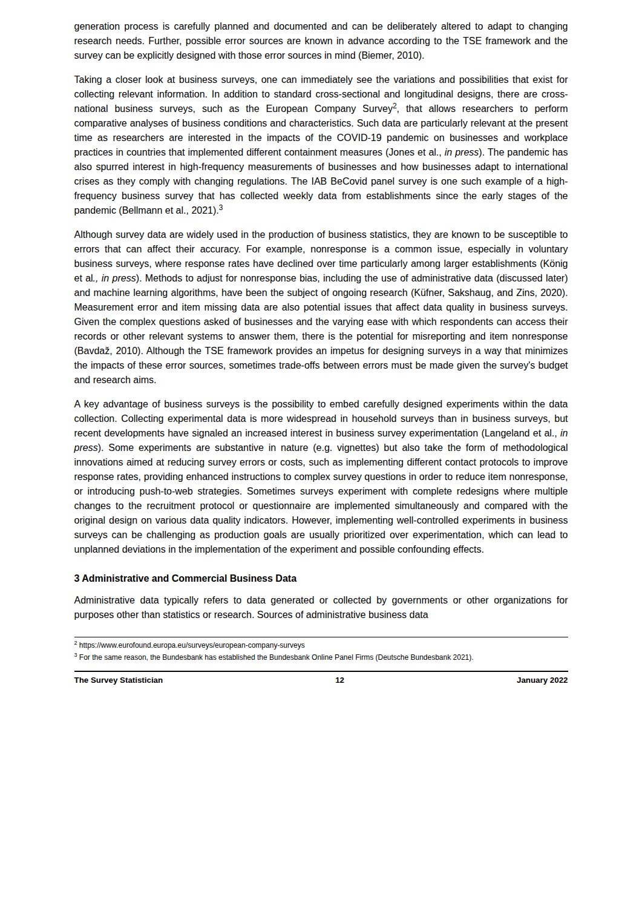generation process is carefully planned and documented and can be deliberately altered to adapt to changing research needs. Further, possible error sources are known in advance according to the TSE framework and the survey can be explicitly designed with those error sources in mind (Biemer, 2010).
Taking a closer look at business surveys, one can immediately see the variations and possibilities that exist for collecting relevant information. In addition to standard cross-sectional and longitudinal designs, there are cross-national business surveys, such as the European Company Survey2, that allows researchers to perform comparative analyses of business conditions and characteristics. Such data are particularly relevant at the present time as researchers are interested in the impacts of the COVID-19 pandemic on businesses and workplace practices in countries that implemented different containment measures (Jones et al., in press). The pandemic has also spurred interest in high-frequency measurements of businesses and how businesses adapt to international crises as they comply with changing regulations. The IAB BeCovid panel survey is one such example of a high-frequency business survey that has collected weekly data from establishments since the early stages of the pandemic (Bellmann et al., 2021).3
Although survey data are widely used in the production of business statistics, they are known to be susceptible to errors that can affect their accuracy. For example, nonresponse is a common issue, especially in voluntary business surveys, where response rates have declined over time particularly among larger establishments (König et al., in press). Methods to adjust for nonresponse bias, including the use of administrative data (discussed later) and machine learning algorithms, have been the subject of ongoing research (Küfner, Sakshaug, and Zins, 2020). Measurement error and item missing data are also potential issues that affect data quality in business surveys. Given the complex questions asked of businesses and the varying ease with which respondents can access their records or other relevant systems to answer them, there is the potential for misreporting and item nonresponse (Bavdaž, 2010). Although the TSE framework provides an impetus for designing surveys in a way that minimizes the impacts of these error sources, sometimes trade-offs between errors must be made given the survey's budget and research aims.
A key advantage of business surveys is the possibility to embed carefully designed experiments within the data collection. Collecting experimental data is more widespread in household surveys than in business surveys, but recent developments have signaled an increased interest in business survey experimentation (Langeland et al., in press). Some experiments are substantive in nature (e.g. vignettes) but also take the form of methodological innovations aimed at reducing survey errors or costs, such as implementing different contact protocols to improve response rates, providing enhanced instructions to complex survey questions in order to reduce item nonresponse, or introducing push-to-web strategies. Sometimes surveys experiment with complete redesigns where multiple changes to the recruitment protocol or questionnaire are implemented simultaneously and compared with the original design on various data quality indicators. However, implementing well-controlled experiments in business surveys can be challenging as production goals are usually prioritized over experimentation, which can lead to unplanned deviations in the implementation of the experiment and possible confounding effects.
3 Administrative and Commercial Business Data
Administrative data typically refers to data generated or collected by governments or other organizations for purposes other than statistics or research. Sources of administrative business data
2 https://www.eurofound.europa.eu/surveys/european-company-surveys
3 For the same reason, the Bundesbank has established the Bundesbank Online Panel Firms (Deutsche Bundesbank 2021).
The Survey Statistician 12 January 2022